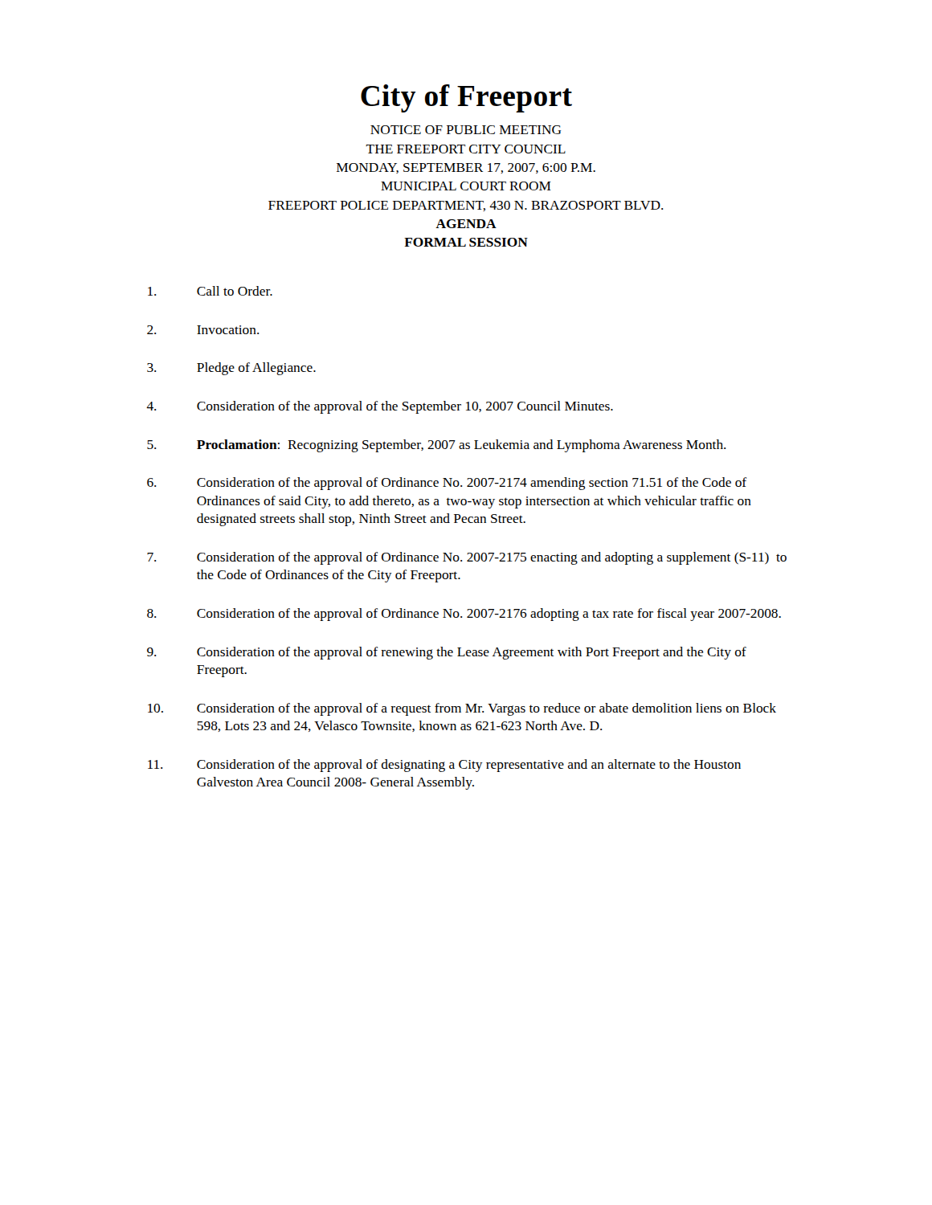City of Freeport
NOTICE OF PUBLIC MEETING
THE FREEPORT CITY COUNCIL
MONDAY, SEPTEMBER 17, 2007, 6:00 P.M.
MUNICIPAL COURT ROOM
FREEPORT POLICE DEPARTMENT, 430 N. BRAZOSPORT BLVD.
AGENDA
FORMAL SESSION
1. Call to Order.
2. Invocation.
3. Pledge of Allegiance.
4. Consideration of the approval of the September 10, 2007 Council Minutes.
5. Proclamation: Recognizing September, 2007 as Leukemia and Lymphoma Awareness Month.
6. Consideration of the approval of Ordinance No. 2007-2174 amending section 71.51 of the Code of Ordinances of said City, to add thereto, as a two-way stop intersection at which vehicular traffic on designated streets shall stop, Ninth Street and Pecan Street.
7. Consideration of the approval of Ordinance No. 2007-2175 enacting and adopting a supplement (S-11) to the Code of Ordinances of the City of Freeport.
8. Consideration of the approval of Ordinance No. 2007-2176 adopting a tax rate for fiscal year 2007-2008.
9. Consideration of the approval of renewing the Lease Agreement with Port Freeport and the City of Freeport.
10. Consideration of the approval of a request from Mr. Vargas to reduce or abate demolition liens on Block 598, Lots 23 and 24, Velasco Townsite, known as 621-623 North Ave. D.
11. Consideration of the approval of designating a City representative and an alternate to the Houston Galveston Area Council 2008- General Assembly.